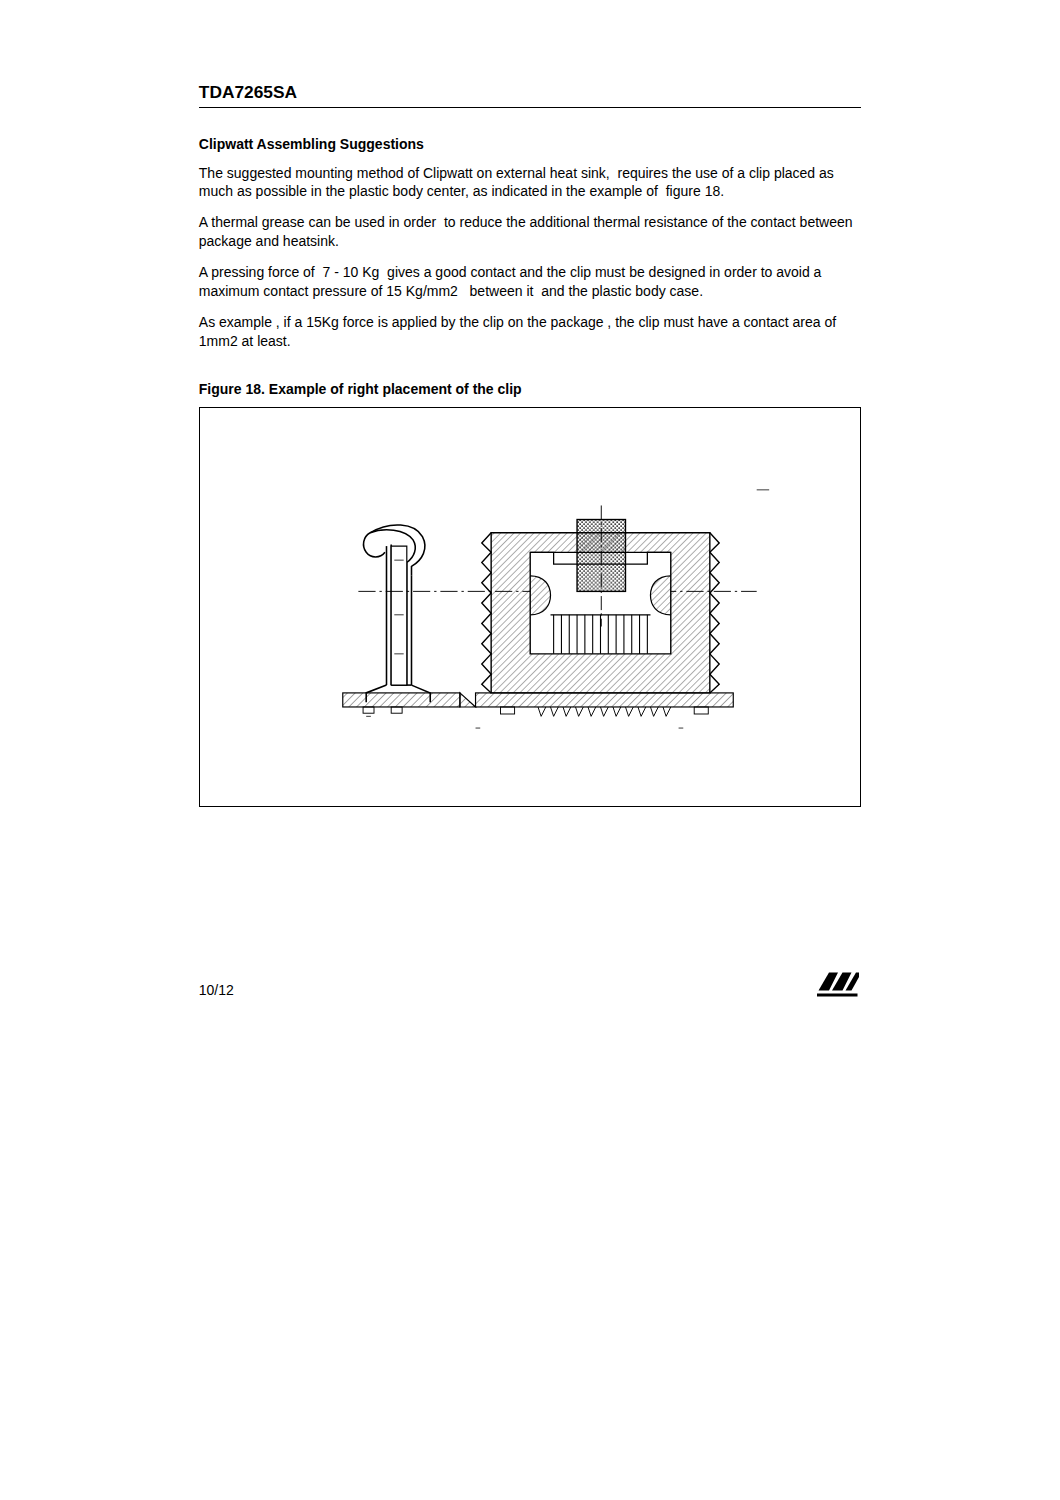TDA7265SA
Clipwatt Assembling Suggestions
The suggested mounting method of Clipwatt on external heat sink, requires the use of a clip placed as much as possible in the plastic body center, as indicated in the example of figure 18.
A thermal grease can be used in order to reduce the additional thermal resistance of the contact between package and heatsink.
A pressing force of 7 - 10 Kg gives a good contact and the clip must be designed in order to avoid a maximum contact pressure of 15 Kg/mm2 between it and the plastic body case.
As example , if a 15Kg force is applied by the clip on the package , the clip must have a contact area of 1mm2 at least.
Figure 18. Example of right placement of the clip
10/12